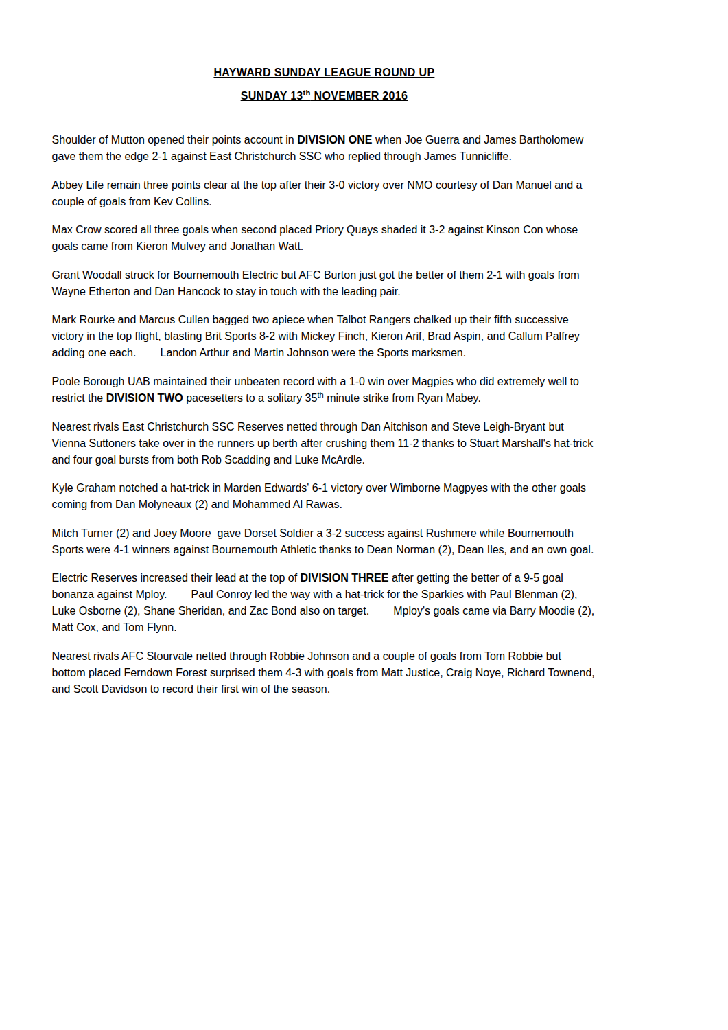HAYWARD SUNDAY LEAGUE ROUND UP
SUNDAY 13th NOVEMBER 2016
Shoulder of Mutton opened their points account in DIVISION ONE when Joe Guerra and James Bartholomew gave them the edge 2-1 against East Christchurch SSC who replied through James Tunnicliffe.
Abbey Life remain three points clear at the top after their 3-0 victory over NMO courtesy of Dan Manuel and a couple of goals from Kev Collins.
Max Crow scored all three goals when second placed Priory Quays shaded it 3-2 against Kinson Con whose goals came from Kieron Mulvey and Jonathan Watt.
Grant Woodall struck for Bournemouth Electric but AFC Burton just got the better of them 2-1 with goals from Wayne Etherton and Dan Hancock to stay in touch with the leading pair.
Mark Rourke and Marcus Cullen bagged two apiece when Talbot Rangers chalked up their fifth successive victory in the top flight, blasting Brit Sports 8-2 with Mickey Finch, Kieron Arif, Brad Aspin, and Callum Palfrey adding one each. Landon Arthur and Martin Johnson were the Sports marksmen.
Poole Borough UAB maintained their unbeaten record with a 1-0 win over Magpies who did extremely well to restrict the DIVISION TWO pacesetters to a solitary 35th minute strike from Ryan Mabey.
Nearest rivals East Christchurch SSC Reserves netted through Dan Aitchison and Steve Leigh-Bryant but Vienna Suttoners take over in the runners up berth after crushing them 11-2 thanks to Stuart Marshall's hat-trick and four goal bursts from both Rob Scadding and Luke McArdle.
Kyle Graham notched a hat-trick in Marden Edwards' 6-1 victory over Wimborne Magpyes with the other goals coming from Dan Molyneaux (2) and Mohammed Al Rawas.
Mitch Turner (2) and Joey Moore gave Dorset Soldier a 3-2 success against Rushmere while Bournemouth Sports were 4-1 winners against Bournemouth Athletic thanks to Dean Norman (2), Dean Iles, and an own goal.
Electric Reserves increased their lead at the top of DIVISION THREE after getting the better of a 9-5 goal bonanza against Mploy. Paul Conroy led the way with a hat-trick for the Sparkies with Paul Blenman (2), Luke Osborne (2), Shane Sheridan, and Zac Bond also on target. Mploy's goals came via Barry Moodie (2), Matt Cox, and Tom Flynn.
Nearest rivals AFC Stourvale netted through Robbie Johnson and a couple of goals from Tom Robbie but bottom placed Ferndown Forest surprised them 4-3 with goals from Matt Justice, Craig Noye, Richard Townend, and Scott Davidson to record their first win of the season.